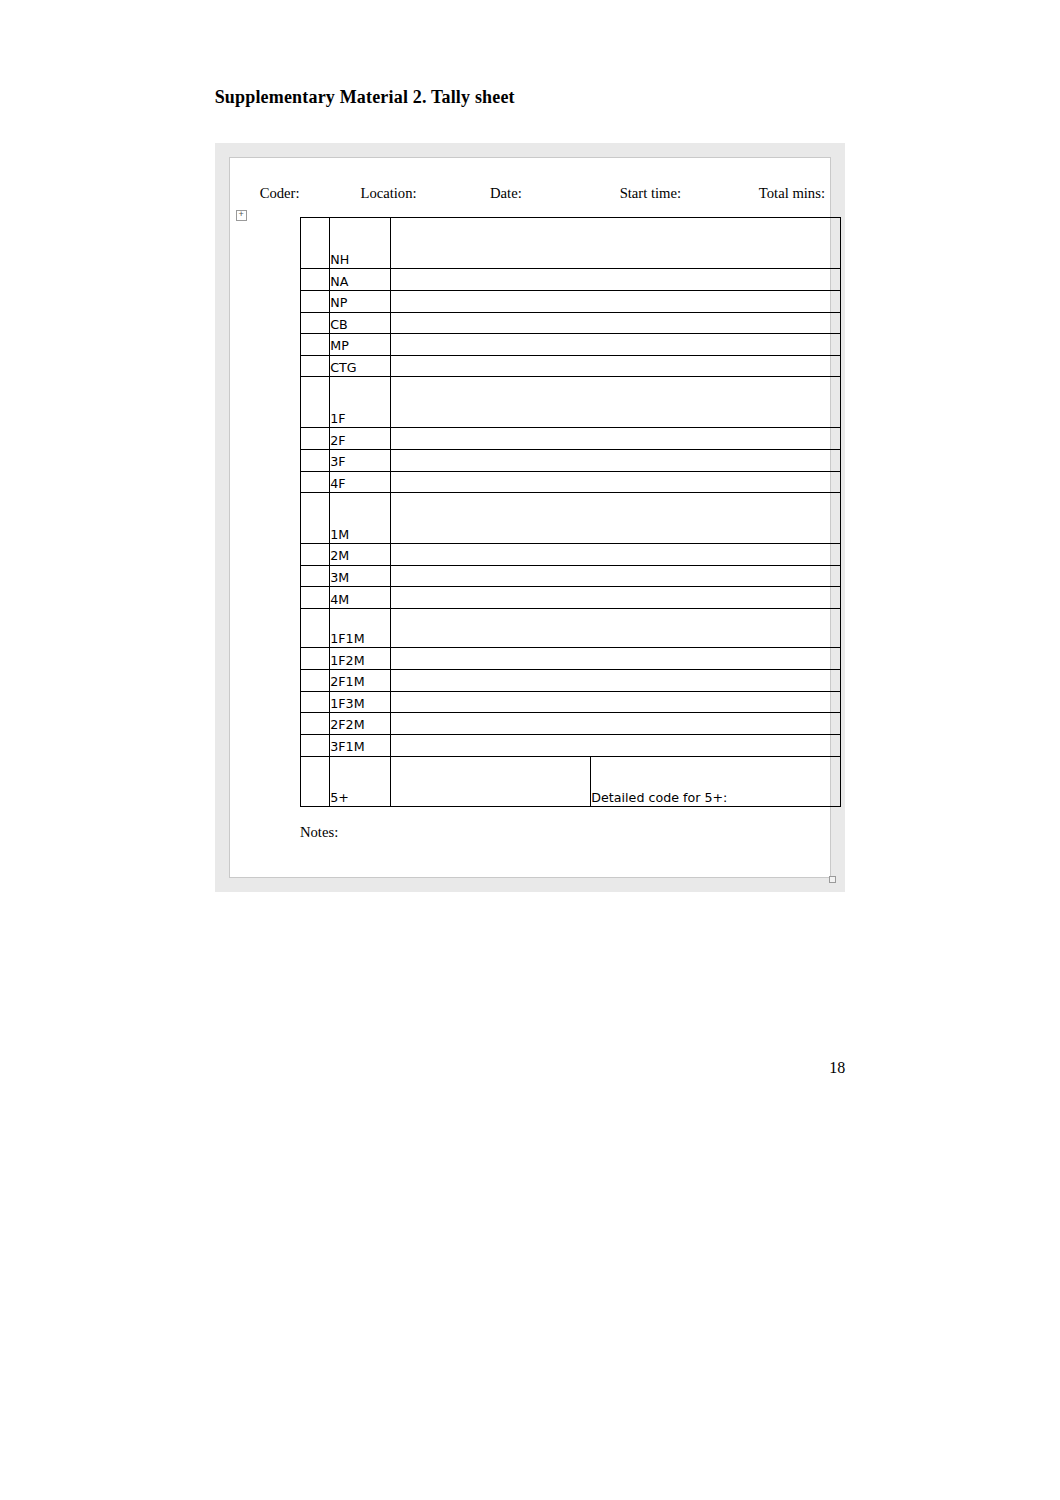Supplementary Material 2. Tally sheet
Coder: Location: Date: Start time: Total mins:
| | NH | |
| | NA | |
| | NP | |
| | CB | |
| | MP | |
| | CTG | |
| | 1F | |
| | 2F | |
| | 3F | |
| | 4F | |
| | 1M | |
| | 2M | |
| | 3M | |
| | 4M | |
| | 1F1M | |
| | 1F2M | |
| | 2F1M | |
| | 1F3M | |
| | 2F2M | |
| | 3F1M | |
| | 5+ | | Detailed code for 5+: |
Notes:
18